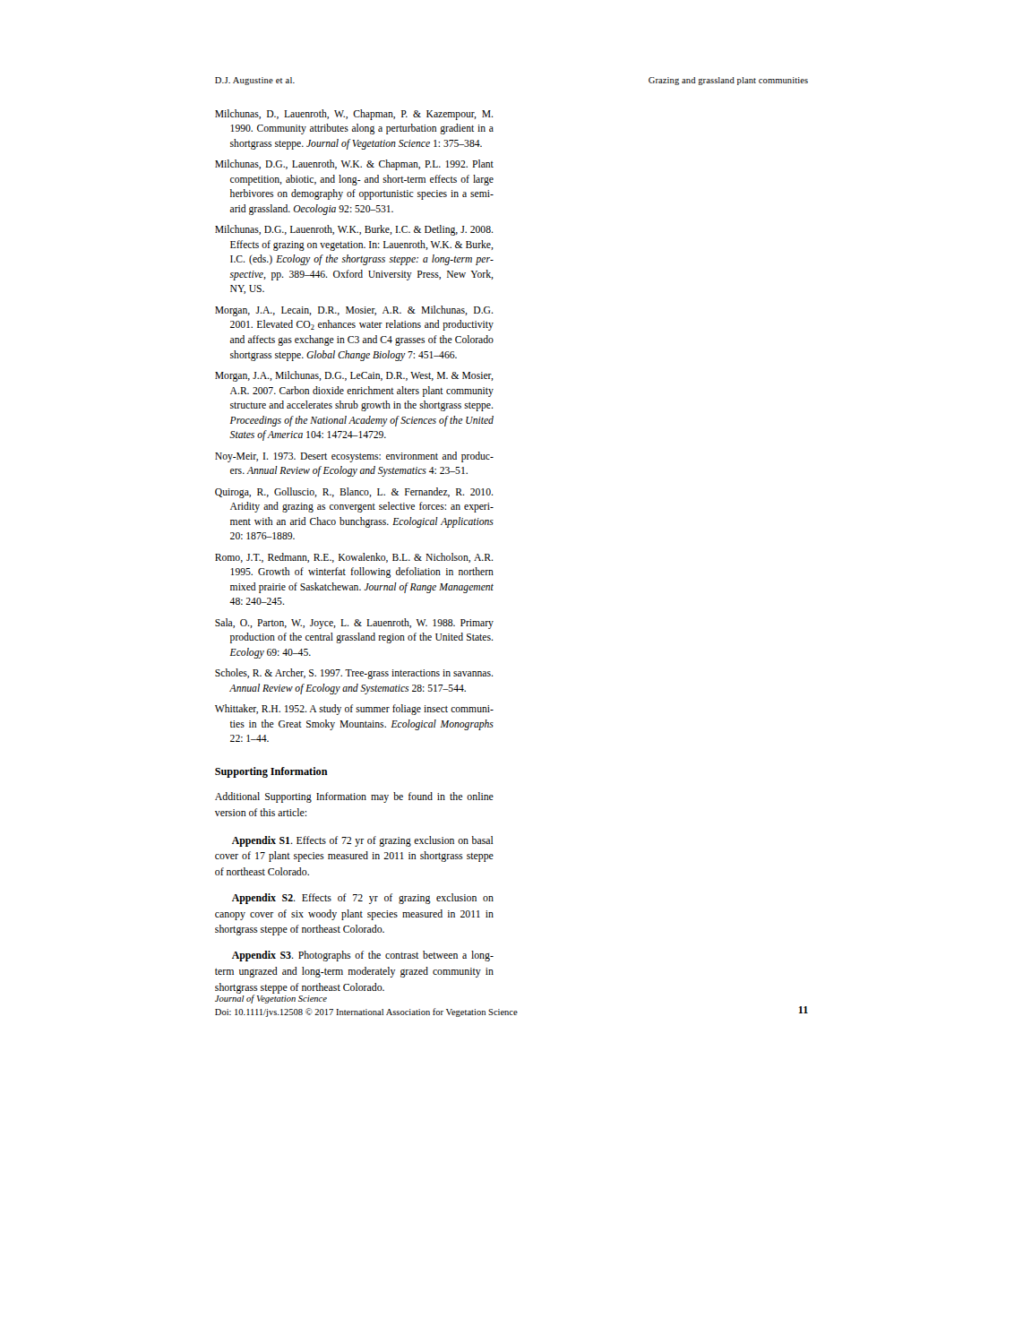D.J. Augustine et al.
Grazing and grassland plant communities
Milchunas, D., Lauenroth, W., Chapman, P. & Kazempour, M. 1990. Community attributes along a perturbation gradient in a shortgrass steppe. Journal of Vegetation Science 1: 375–384.
Milchunas, D.G., Lauenroth, W.K. & Chapman, P.L. 1992. Plant competition, abiotic, and long- and short-term effects of large herbivores on demography of opportunistic species in a semiarid grassland. Oecologia 92: 520–531.
Milchunas, D.G., Lauenroth, W.K., Burke, I.C. & Detling, J. 2008. Effects of grazing on vegetation. In: Lauenroth, W.K. & Burke, I.C. (eds.) Ecology of the shortgrass steppe: a long-term perspective, pp. 389–446. Oxford University Press, New York, NY, US.
Morgan, J.A., Lecain, D.R., Mosier, A.R. & Milchunas, D.G. 2001. Elevated CO2 enhances water relations and productivity and affects gas exchange in C3 and C4 grasses of the Colorado shortgrass steppe. Global Change Biology 7: 451–466.
Morgan, J.A., Milchunas, D.G., LeCain, D.R., West, M. & Mosier, A.R. 2007. Carbon dioxide enrichment alters plant community structure and accelerates shrub growth in the shortgrass steppe. Proceedings of the National Academy of Sciences of the United States of America 104: 14724–14729.
Noy-Meir, I. 1973. Desert ecosystems: environment and producers. Annual Review of Ecology and Systematics 4: 23–51.
Quiroga, R., Golluscio, R., Blanco, L. & Fernandez, R. 2010. Aridity and grazing as convergent selective forces: an experiment with an arid Chaco bunchgrass. Ecological Applications 20: 1876–1889.
Romo, J.T., Redmann, R.E., Kowalenko, B.L. & Nicholson, A.R. 1995. Growth of winterfat following defoliation in northern mixed prairie of Saskatchewan. Journal of Range Management 48: 240–245.
Sala, O., Parton, W., Joyce, L. & Lauenroth, W. 1988. Primary production of the central grassland region of the United States. Ecology 69: 40–45.
Scholes, R. & Archer, S. 1997. Tree-grass interactions in savannas. Annual Review of Ecology and Systematics 28: 517–544.
Whittaker, R.H. 1952. A study of summer foliage insect communities in the Great Smoky Mountains. Ecological Monographs 22: 1–44.
Supporting Information
Additional Supporting Information may be found in the online version of this article:
Appendix S1. Effects of 72 yr of grazing exclusion on basal cover of 17 plant species measured in 2011 in shortgrass steppe of northeast Colorado.
Appendix S2. Effects of 72 yr of grazing exclusion on canopy cover of six woody plant species measured in 2011 in shortgrass steppe of northeast Colorado.
Appendix S3. Photographs of the contrast between a long-term ungrazed and long-term moderately grazed community in shortgrass steppe of northeast Colorado.
Journal of Vegetation Science
Doi: 10.1111/jvs.12508 © 2017 International Association for Vegetation Science
11